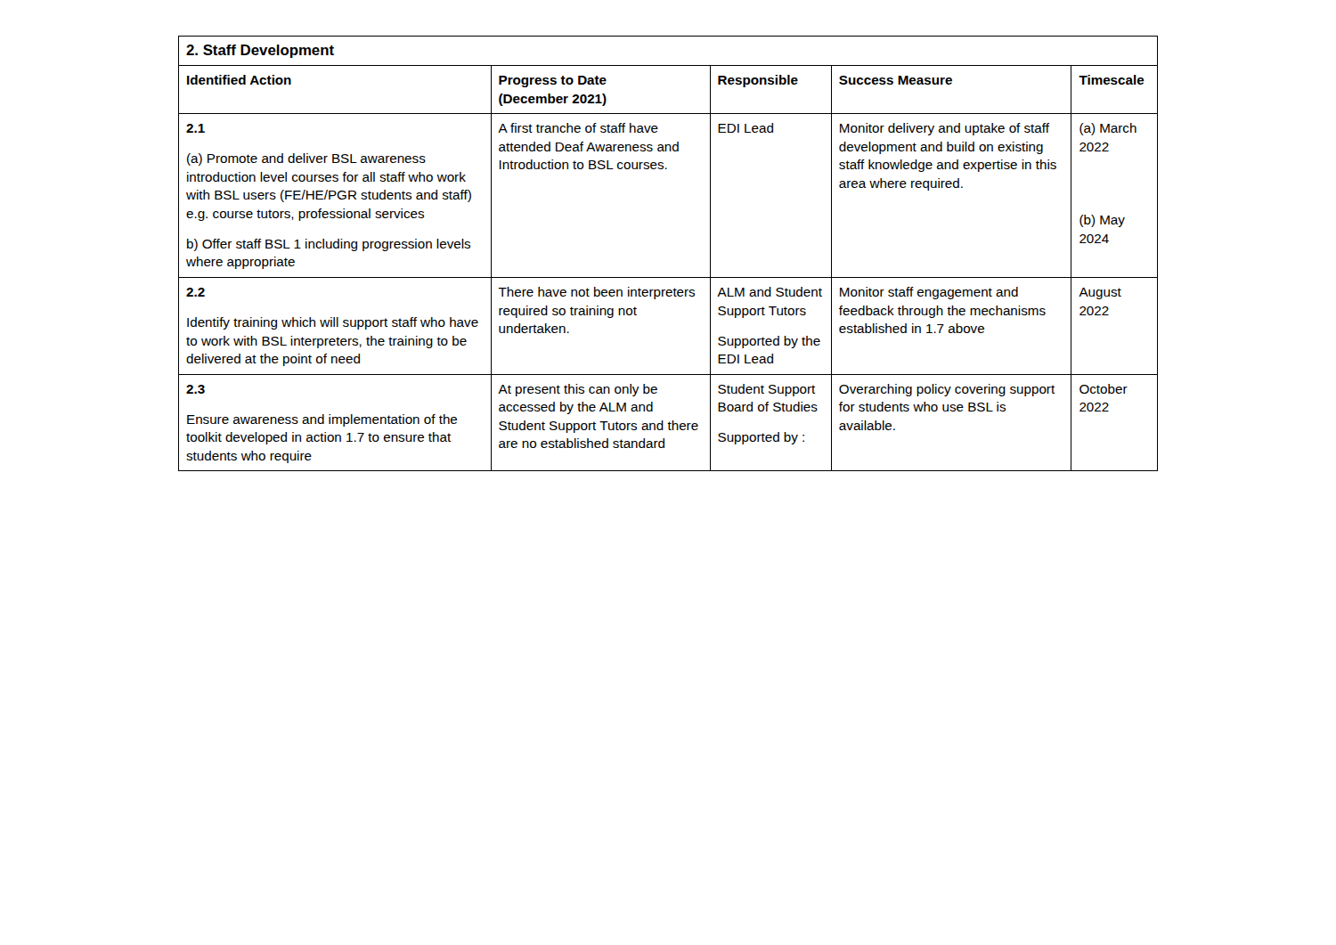2. Staff Development
| Identified Action | Progress to Date (December 2021) | Responsible | Success Measure | Timescale |
| --- | --- | --- | --- | --- |
| 2.1 (a) Promote and deliver BSL awareness introduction level courses for all staff who work with BSL users (FE/HE/PGR students and staff) e.g. course tutors, professional services b) Offer staff BSL 1 including progression levels where appropriate | A first tranche of staff have attended Deaf Awareness and Introduction to BSL courses. | EDI Lead | Monitor delivery and uptake of staff development and build on existing staff knowledge and expertise in this area where required. | (a) March 2022 (b) May 2024 |
| 2.2 Identify training which will support staff who have to work with BSL interpreters, the training to be delivered at the point of need | There have not been interpreters required so training not undertaken. | ALM and Student Support Tutors Supported by the EDI Lead | Monitor staff engagement and feedback through the mechanisms established in 1.7 above | August 2022 |
| 2.3 Ensure awareness and implementation of the toolkit developed in action 1.7 to ensure that students who require | At present this can only be accessed by the ALM and Student Support Tutors and there are no established standard | Student Support Board of Studies Supported by : | Overarching policy covering support for students who use BSL is available. | October 2022 |